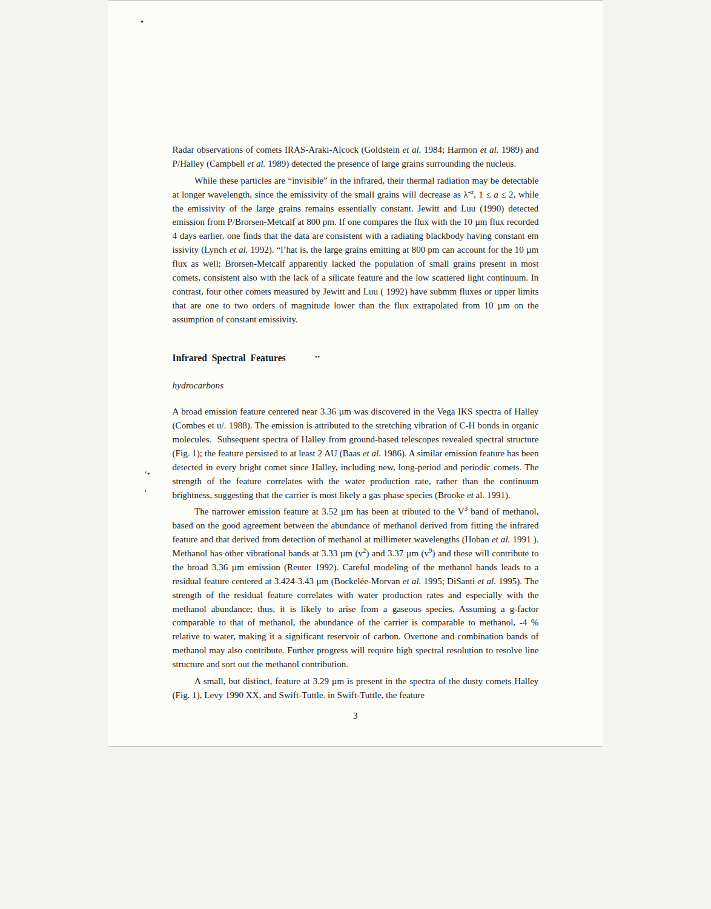•
Radar observations of comets IRAS-Araki-Alcock (Goldstein et al. 1984; Harmon et al. 1989) and P/Halley (Campbell et al. 1989) detected the presence of large grains surrounding the nucleus.
While these particles are “invisible” in the infrared, their thermal radiation may be detectable at longer wavelength, since the emissivity of the small grains will decrease as λ-α, 1 ≤ a ≤ 2, while the emissivity of the large grains remains essentially constant. Jewitt and Luu (1990) detected emission from P/Brorsen-Metcalf at 800 pm. If one compares the flux with the 10 µm flux recorded 4 days earlier, one finds that the data are consistent with a radiating blackbody having constant em issivity (Lynch et al. 1992). “l’hat is, the large grains emitting at 800 pm can account for the 10 µm flux as well; Brorsen-Metcalf apparently lacked the population of small grains present in most comets, consistent also with the lack of a silicate feature and the low scattered light continuum. In contrast, four other comets measured by Jewitt and Luu ( 1992) have submm fluxes or upper limits that are one to two orders of magnitude lower than the flux extrapolated from 10 µm on the assumption of constant emissivity.
Infrared Spectral Features
hydrocarbons
A broad emission feature centered near 3.36 µm was discovered in the Vega IKS spectra of Halley (Combes et u/. 1988). The emission is attributed to the stretching vibration of C-H bonds in organic molecules. Subsequent spectra of Halley from ground-based telescopes revealed spectral structure (Fig. 1); the feature persisted to at least 2 AU (Baas et al. 1986). A similar emission feature has been detected in every bright comet since Halley, including new, long-period and periodic comets. The strength of the feature correlates with the water production rate, rather than the continuum brightness, suggesting that the carrier is most likely a gas phase species (Brooke et al. 1991).
The narrower emission feature at 3.52 µm has been at tributed to the V3 band of methanol, based on the good agreement between the abundance of methanol derived from fitting the infrared feature and that derived from detection of methanol at millimeter wavelengths (Hoban et al. 1991 ). Methanol has other vibrational bands at 3.33 µm (v2) and 3.37 µm (v9) and these will contribute to the broad 3.36 µm emission (Reuter 1992). Careful modeling of the methanol bands leads to a residual feature centered at 3.424-3.43 µm (Bockelée-Morvan et al. 1995; DiSanti et al. 1995). The strength of the residual feature correlates with water production rates and especially with the methanol abundance; thus, it is likely to arise from a gaseous species. Assuming a g-factor comparable to that of methanol, the abundance of the carrier is comparable to methanol, -4 % relative to water, making it a significant reservoir of carbon. Overtone and combination bands of methanol may also contribute. Further progress will require high spectral resolution to resolve line structure and sort out the methanol contribution.
A small, but distinct, feature at 3.29 µm is present in the spectra of the dusty comets Halley (Fig. 1), Levy 1990 XX, and Swift-Tuttle. in Swift-Tuttle, the feature
‘•
,
••
3